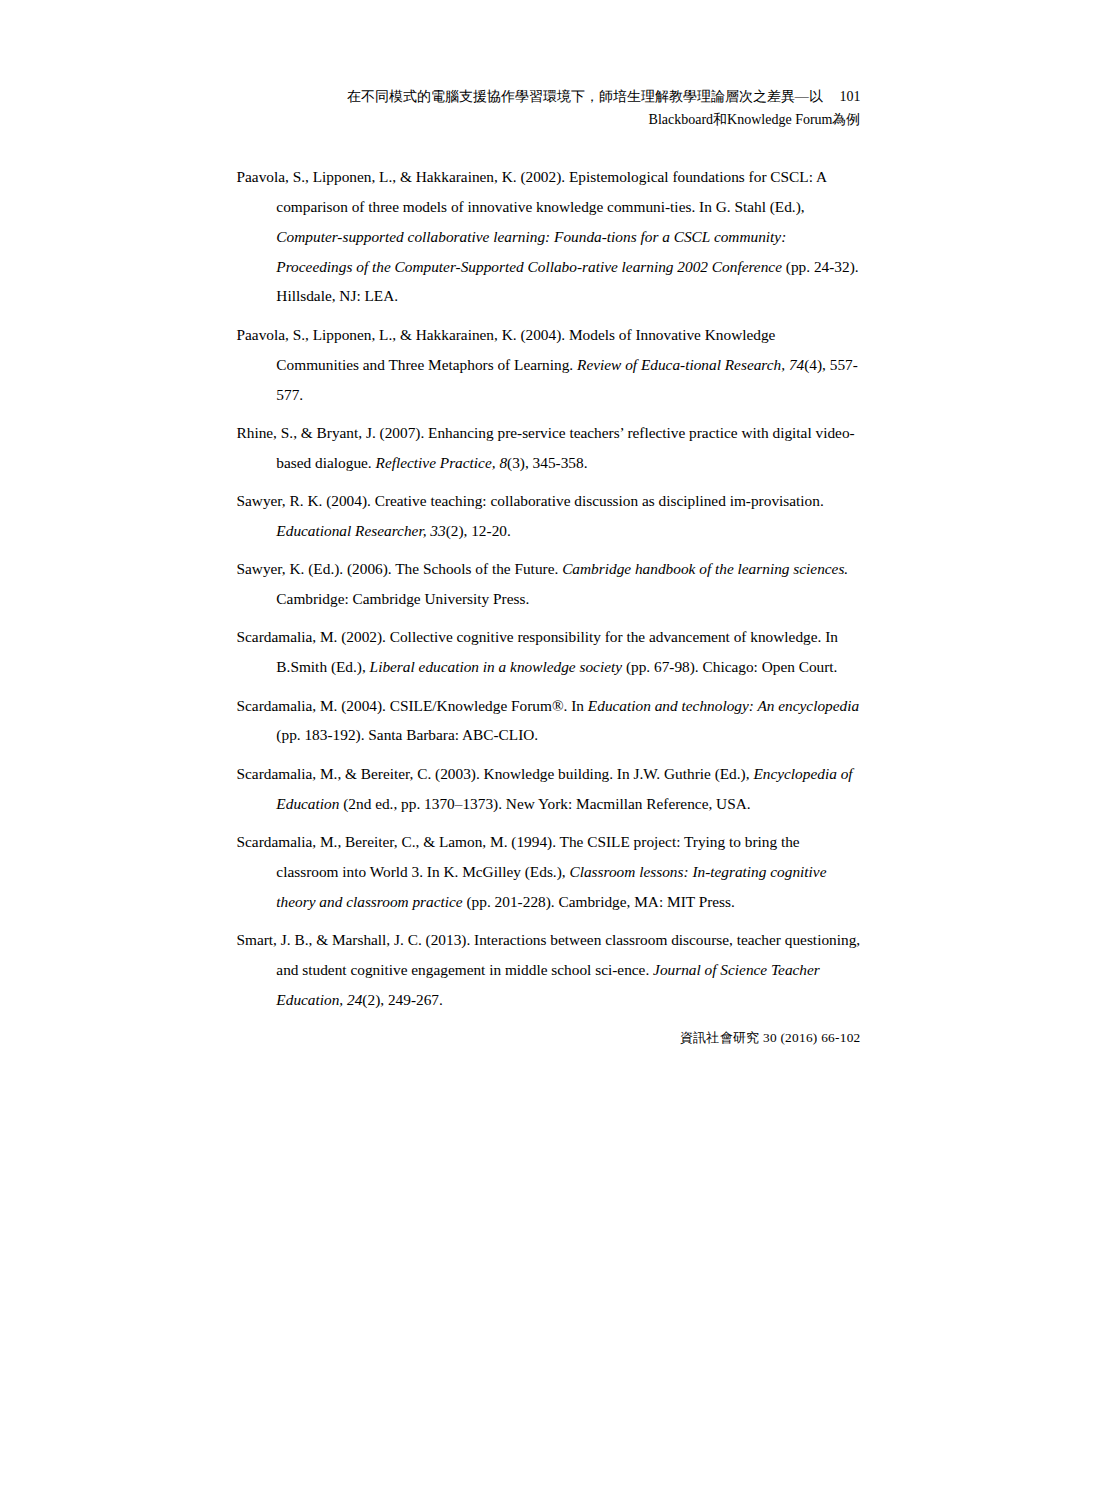在不同模式的電腦支援協作學習環境下，師培生理解教學理論層次之差異—以101
Blackboard和Knowledge Forum為例
Paavola, S., Lipponen, L., & Hakkarainen, K. (2002). Epistemological foundations for CSCL: A comparison of three models of innovative knowledge communi-ties. In G. Stahl (Ed.), Computer-supported collaborative learning: Founda-tions for a CSCL community: Proceedings of the Computer-Supported Collabo-rative learning 2002 Conference (pp. 24-32). Hillsdale, NJ: LEA.
Paavola, S., Lipponen, L., & Hakkarainen, K. (2004). Models of Innovative Knowledge Communities and Three Metaphors of Learning. Review of Educa-tional Research, 74(4), 557-577.
Rhine, S., & Bryant, J. (2007). Enhancing pre-service teachers’ reflective practice with digital video-based dialogue. Reflective Practice, 8(3), 345-358.
Sawyer, R. K. (2004). Creative teaching: collaborative discussion as disciplined im-provisation. Educational Researcher, 33(2), 12-20.
Sawyer, K. (Ed.). (2006). The Schools of the Future. Cambridge handbook of the learning sciences. Cambridge: Cambridge University Press.
Scardamalia, M. (2002). Collective cognitive responsibility for the advancement of knowledge. In B.Smith (Ed.), Liberal education in a knowledge society (pp. 67-98). Chicago: Open Court.
Scardamalia, M. (2004). CSILE/Knowledge Forum®. In Education and technology: An encyclopedia (pp. 183-192). Santa Barbara: ABC-CLIO.
Scardamalia, M., & Bereiter, C. (2003). Knowledge building. In J.W. Guthrie (Ed.), Encyclopedia of Education (2nd ed., pp. 1370–1373). New York: Macmillan Reference, USA.
Scardamalia, M., Bereiter, C., & Lamon, M. (1994). The CSILE project: Trying to bring the classroom into World 3. In K. McGilley (Eds.), Classroom lessons: In-tegrating cognitive theory and classroom practice (pp. 201-228). Cambridge, MA: MIT Press.
Smart, J. B., & Marshall, J. C. (2013). Interactions between classroom discourse, teacher questioning, and student cognitive engagement in middle school sci-ence. Journal of Science Teacher Education, 24(2), 249-267.
資訊社會研究 30 (2016) 66-102